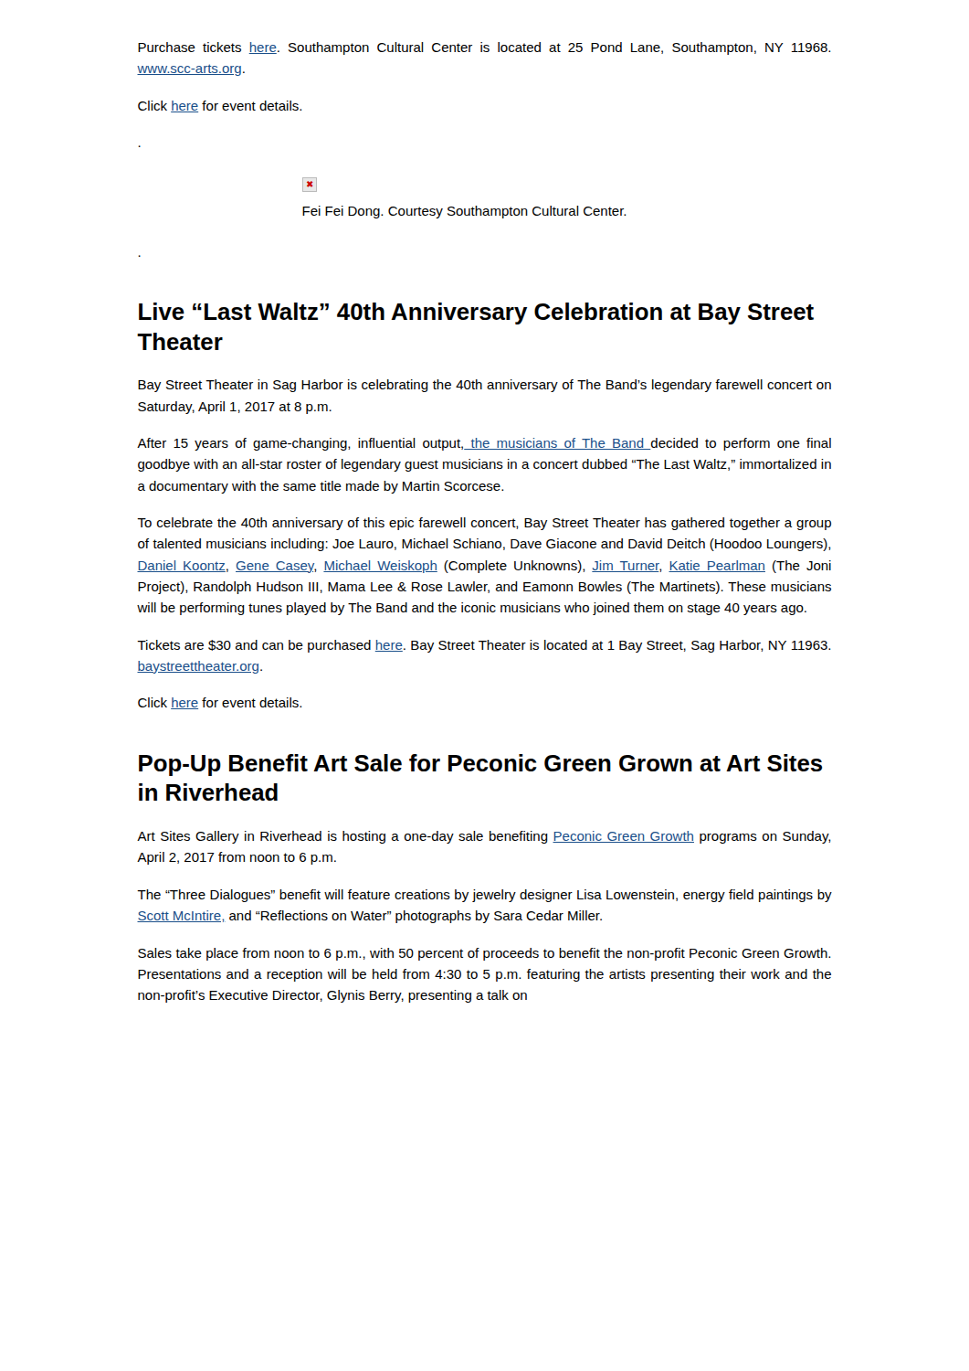Purchase tickets here. Southampton Cultural Center is located at 25 Pond Lane, Southampton, NY 11968. www.scc-arts.org.
Click here for event details.
.
✖
Fei Fei Dong. Courtesy Southampton Cultural Center.
.
Live “Last Waltz” 40th Anniversary Celebration at Bay Street Theater
Bay Street Theater in Sag Harbor is celebrating the 40th anniversary of The Band’s legendary farewell concert on Saturday, April 1, 2017 at 8 p.m.
After 15 years of game-changing, influential output, the musicians of The Band decided to perform one final goodbye with an all-star roster of legendary guest musicians in a concert dubbed “The Last Waltz,” immortalized in a documentary with the same title made by Martin Scorcese.
To celebrate the 40th anniversary of this epic farewell concert, Bay Street Theater has gathered together a group of talented musicians including: Joe Lauro, Michael Schiano, Dave Giacone and David Deitch (Hoodoo Loungers), Daniel Koontz, Gene Casey, Michael Weiskoph (Complete Unknowns), Jim Turner, Katie Pearlman (The Joni Project), Randolph Hudson III, Mama Lee & Rose Lawler, and Eamonn Bowles (The Martinets). These musicians will be performing tunes played by The Band and the iconic musicians who joined them on stage 40 years ago.
Tickets are $30 and can be purchased here. Bay Street Theater is located at 1 Bay Street, Sag Harbor, NY 11963. baystreettheater.org.
Click here for event details.
Pop-Up Benefit Art Sale for Peconic Green Grown at Art Sites in Riverhead
Art Sites Gallery in Riverhead is hosting a one-day sale benefiting Peconic Green Growth programs on Sunday, April 2, 2017 from noon to 6 p.m.
The “Three Dialogues” benefit will feature creations by jewelry designer Lisa Lowenstein, energy field paintings by Scott McIntire, and “Reflections on Water” photographs by Sara Cedar Miller.
Sales take place from noon to 6 p.m., with 50 percent of proceeds to benefit the non-profit Peconic Green Growth. Presentations and a reception will be held from 4:30 to 5 p.m. featuring the artists presenting their work and the non-profit’s Executive Director, Glynis Berry, presenting a talk on